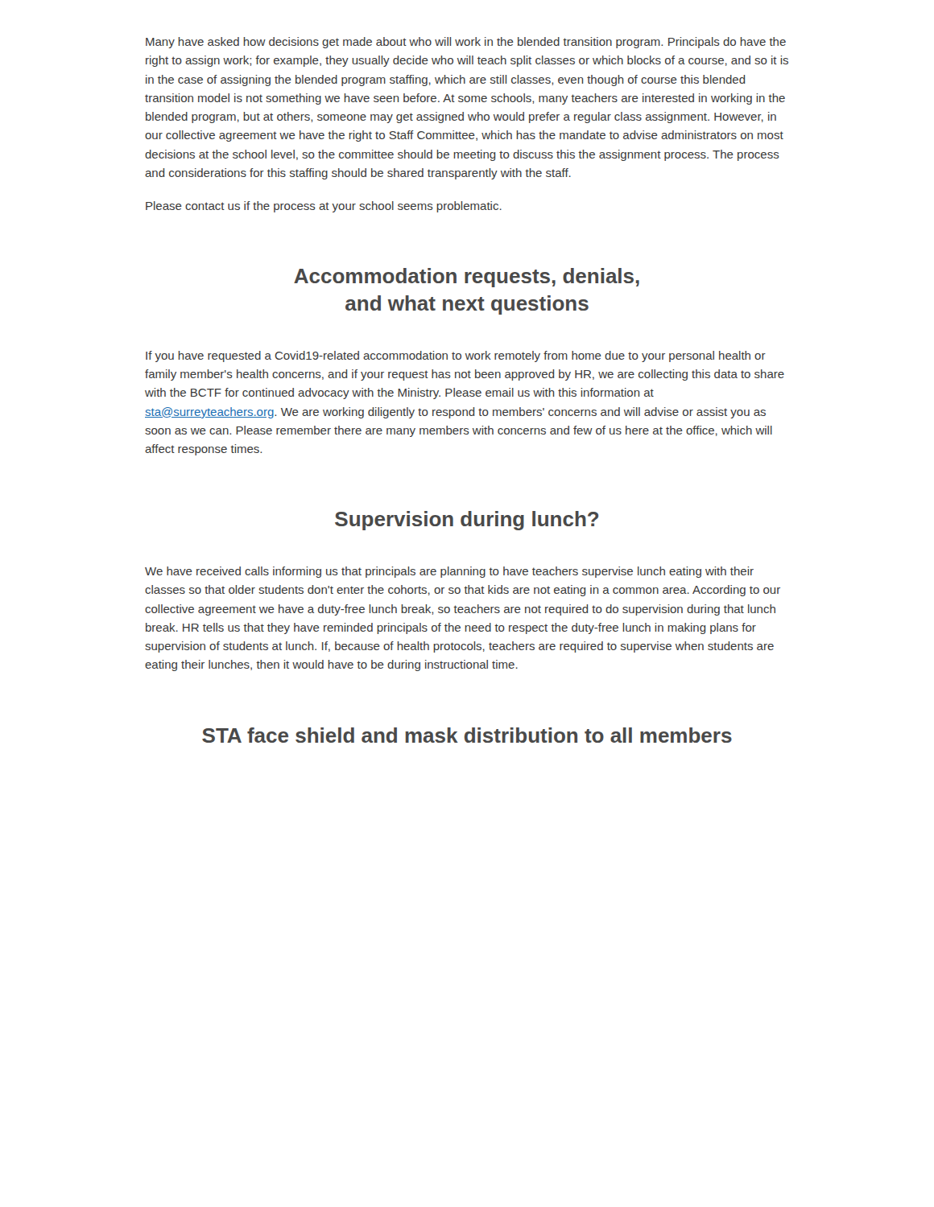Many have asked how decisions get made about who will work in the blended transition program. Principals do have the right to assign work; for example, they usually decide who will teach split classes or which blocks of a course, and so it is in the case of assigning the blended program staffing, which are still classes, even though of course this blended transition model is not something we have seen before. At some schools, many teachers are interested in working in the blended program, but at others, someone may get assigned who would prefer a regular class assignment. However, in our collective agreement we have the right to Staff Committee, which has the mandate to advise administrators on most decisions at the school level, so the committee should be meeting to discuss this the assignment process. The process and considerations for this staffing should be shared transparently with the staff.
Please contact us if the process at your school seems problematic.
Accommodation requests, denials,
and what next questions
If you have requested a Covid19-related accommodation to work remotely from home due to your personal health or family member's health concerns, and if your request has not been approved by HR, we are collecting this data to share with the BCTF for continued advocacy with the Ministry. Please email us with this information at sta@surreyteachers.org. We are working diligently to respond to members' concerns and will advise or assist you as soon as we can. Please remember there are many members with concerns and few of us here at the office, which will affect response times.
Supervision during lunch?
We have received calls informing us that principals are planning to have teachers supervise lunch eating with their classes so that older students don't enter the cohorts, or so that kids are not eating in a common area. According to our collective agreement we have a duty-free lunch break, so teachers are not required to do supervision during that lunch break. HR tells us that they have reminded principals of the need to respect the duty-free lunch in making plans for supervision of students at lunch. If, because of health protocols, teachers are required to supervise when students are eating their lunches, then it would have to be during instructional time.
STA face shield and mask distribution to all members